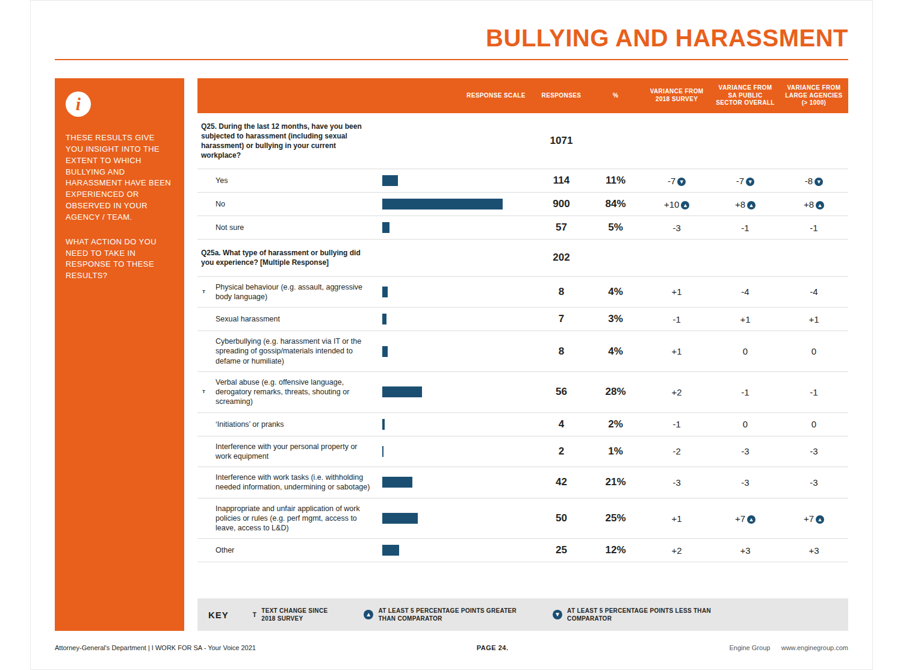BULLYING AND HARASSMENT
i
These results give you insight into the extent to which bullying and harassment have been experienced or observed in your agency / team.
What action do you need to take in response to these results?
| | RESPONSE SCALE | RESPONSES | % | VARIANCE FROM 2018 SURVEY | VARIANCE FROM SA PUBLIC SECTOR OVERALL | VARIANCE FROM LARGE AGENCIES (> 1000) |
| --- | --- | --- | --- | --- | --- | --- |
| Q25. During the last 12 months, have you been subjected to harassment (including sexual harassment) or bullying in your current workplace? | | 1071 | | | | |
| Yes | | 114 | 11% | -7 ▼ | -7 ▼ | -8 ▼ |
| No | | 900 | 84% | +10 ▲ | +8 ▲ | +8 ▲ |
| Not sure | | 57 | 5% | -3 | -1 | -1 |
| Q25a. What type of harassment or bullying did you experience? [Multiple Response] | | 202 | | | | |
| T Physical behaviour (e.g. assault, aggressive body language) | | 8 | 4% | +1 | -4 | -4 |
| Sexual harassment | | 7 | 3% | -1 | +1 | +1 |
| Cyberbullying (e.g. harassment via IT or the spreading of gossip/materials intended to defame or humiliate) | | 8 | 4% | +1 | 0 | 0 |
| T Verbal abuse (e.g. offensive language, derogatory remarks, threats, shouting or screaming) | | 56 | 28% | +2 | -1 | -1 |
| ‘Initiations’ or pranks | | 4 | 2% | -1 | 0 | 0 |
| Interference with your personal property or work equipment | | 2 | 1% | -2 | -3 | -3 |
| Interference with work tasks (i.e. withholding needed information, undermining or sabotage) | | 42 | 21% | -3 | -3 | -3 |
| Inappropriate and unfair application of work policies or rules (e.g. perf mgmt, access to leave, access to L&D) | | 50 | 25% | +1 | +7 ▲ | +7 ▲ |
| Other | | 25 | 12% | +2 | +3 | +3 |
KEY
TTEXT CHANGE SINCE
2018 SURVEY
▲AT LEAST 5 PERCENTAGE POINTS GREATER
THAN COMPARATOR
▼AT LEAST 5 PERCENTAGE POINTS LESS THAN
COMPARATOR
Attorney-General's Department | I WORK FOR SA - Your Voice 2021
PAGE 24.
Engine Group www.enginegroup.com